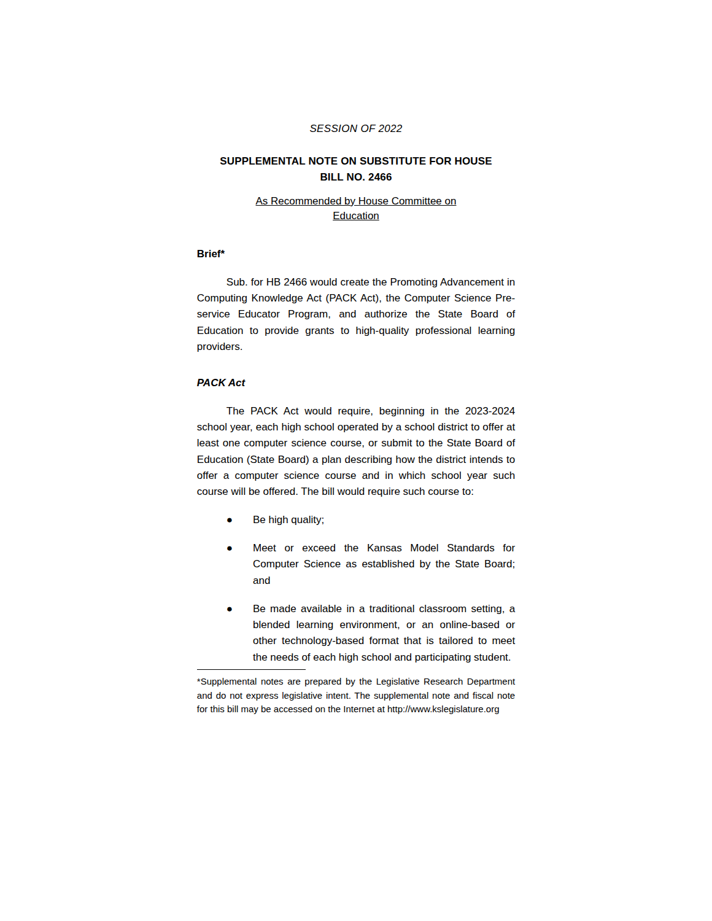SESSION OF 2022
SUPPLEMENTAL NOTE ON SUBSTITUTE FOR HOUSE
BILL NO. 2466
As Recommended by House Committee on
Education
Brief*
Sub. for HB 2466 would create the Promoting Advancement in Computing Knowledge Act (PACK Act), the Computer Science Pre-service Educator Program, and authorize the State Board of Education to provide grants to high-quality professional learning providers.
PACK Act
The PACK Act would require, beginning in the 2023-2024 school year, each high school operated by a school district to offer at least one computer science course, or submit to the State Board of Education (State Board) a plan describing how the district intends to offer a computer science course and in which school year such course will be offered. The bill would require such course to:
●Be high quality;
●Meet or exceed the Kansas Model Standards for Computer Science as established by the State Board; and
●Be made available in a traditional classroom setting, a blended learning environment, or an online-based or other technology-based format that is tailored to meet the needs of each high school and participating student.
*Supplemental notes are prepared by the Legislative Research Department and do not express legislative intent. The supplemental note and fiscal note for this bill may be accessed on the Internet at http://www.kslegislature.org